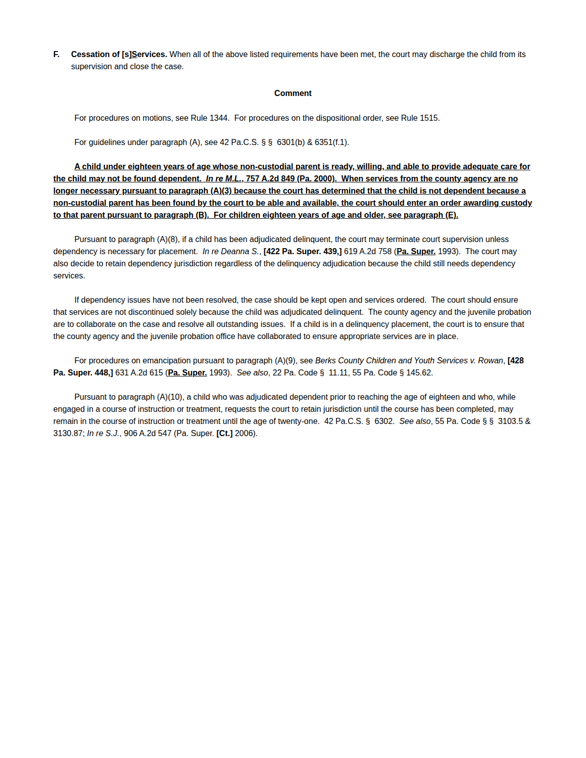F.
Cessation of [s]Services. When all of the above listed requirements have been met, the court may discharge the child from its supervision and close the case.
Comment
For procedures on motions, see Rule 1344. For procedures on the dispositional order, see Rule 1515.
For guidelines under paragraph (A), see 42 Pa.C.S. § § 6301(b) & 6351(f.1).
A child under eighteen years of age whose non-custodial parent is ready, willing, and able to provide adequate care for the child may not be found dependent. In re M.L., 757 A.2d 849 (Pa. 2000). When services from the county agency are no longer necessary pursuant to paragraph (A)(3) because the court has determined that the child is not dependent because a non-custodial parent has been found by the court to be able and available, the court should enter an order awarding custody to that parent pursuant to paragraph (B). For children eighteen years of age and older, see paragraph (E).
Pursuant to paragraph (A)(8), if a child has been adjudicated delinquent, the court may terminate court supervision unless dependency is necessary for placement. In re Deanna S., [422 Pa. Super. 439,] 619 A.2d 758 (Pa. Super. 1993). The court may also decide to retain dependency jurisdiction regardless of the delinquency adjudication because the child still needs dependency services.
If dependency issues have not been resolved, the case should be kept open and services ordered. The court should ensure that services are not discontinued solely because the child was adjudicated delinquent. The county agency and the juvenile probation are to collaborate on the case and resolve all outstanding issues. If a child is in a delinquency placement, the court is to ensure that the county agency and the juvenile probation office have collaborated to ensure appropriate services are in place.
For procedures on emancipation pursuant to paragraph (A)(9), see Berks County Children and Youth Services v. Rowan, [428 Pa. Super. 448,] 631 A.2d 615 (Pa. Super. 1993). See also, 22 Pa. Code § 11.11, 55 Pa. Code § 145.62.
Pursuant to paragraph (A)(10), a child who was adjudicated dependent prior to reaching the age of eighteen and who, while engaged in a course of instruction or treatment, requests the court to retain jurisdiction until the course has been completed, may remain in the course of instruction or treatment until the age of twenty-one. 42 Pa.C.S. § 6302. See also, 55 Pa. Code § § 3103.5 & 3130.87; In re S.J., 906 A.2d 547 (Pa. Super. [Ct.] 2006).